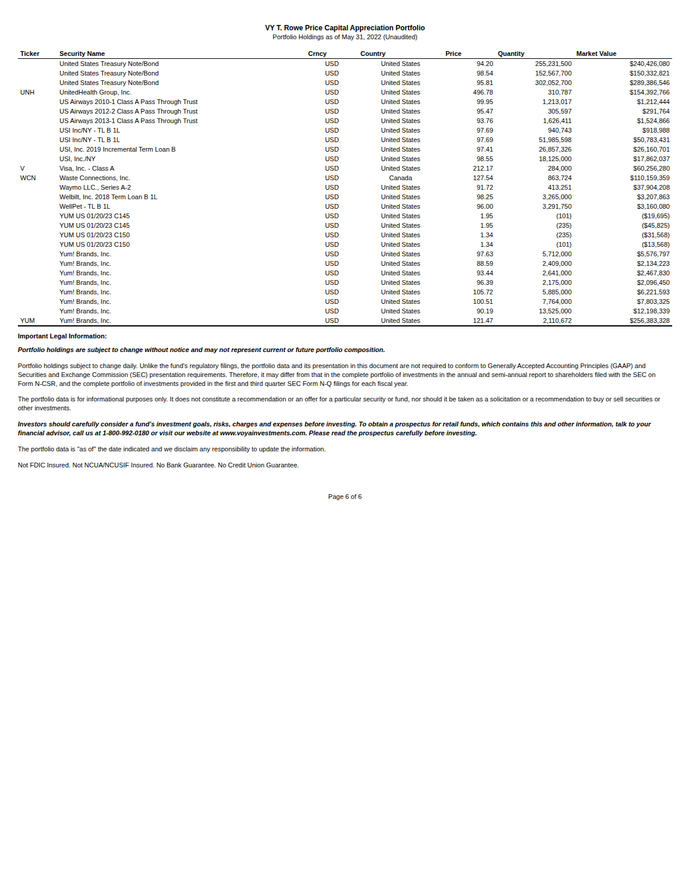VY T. Rowe Price Capital Appreciation Portfolio
Portfolio Holdings as of May 31, 2022 (Unaudited)
| Ticker | Security Name | Crncy | Country | Price | Quantity | Market Value |
| --- | --- | --- | --- | --- | --- | --- |
| | United States Treasury Note/Bond | USD | United States | 94.20 | 255,231,500 | $240,426,080 |
| | United States Treasury Note/Bond | USD | United States | 98.54 | 152,567,700 | $150,332,821 |
| | United States Treasury Note/Bond | USD | United States | 95.81 | 302,052,700 | $289,386,546 |
| UNH | UnitedHealth Group, Inc. | USD | United States | 496.78 | 310,787 | $154,392,766 |
| | US Airways 2010-1 Class A Pass Through Trust | USD | United States | 99.95 | 1,213,017 | $1,212,444 |
| | US Airways 2012-2 Class A Pass Through Trust | USD | United States | 95.47 | 305,597 | $291,764 |
| | US Airways 2013-1 Class A Pass Through Trust | USD | United States | 93.76 | 1,626,411 | $1,524,866 |
| | USI Inc/NY - TL B 1L | USD | United States | 97.69 | 940,743 | $918,988 |
| | USI Inc/NY - TL B 1L | USD | United States | 97.69 | 51,985,598 | $50,783,431 |
| | USI, Inc. 2019 Incremental Term Loan B | USD | United States | 97.41 | 26,857,326 | $26,160,701 |
| | USI, Inc./NY | USD | United States | 98.55 | 18,125,000 | $17,862,037 |
| V | Visa, Inc. - Class A | USD | United States | 212.17 | 284,000 | $60,256,280 |
| WCN | Waste Connections, Inc. | USD | Canada | 127.54 | 863,724 | $110,159,359 |
| | Waymo LLC., Series A-2 | USD | United States | 91.72 | 413,251 | $37,904,208 |
| | Welbilt, Inc. 2018 Term Loan B 1L | USD | United States | 98.25 | 3,265,000 | $3,207,863 |
| | WellPet - TL B 1L | USD | United States | 96.00 | 3,291,750 | $3,160,080 |
| | YUM US 01/20/23 C145 | USD | United States | 1.95 | (101) | ($19,695) |
| | YUM US 01/20/23 C145 | USD | United States | 1.95 | (235) | ($45,825) |
| | YUM US 01/20/23 C150 | USD | United States | 1.34 | (235) | ($31,568) |
| | YUM US 01/20/23 C150 | USD | United States | 1.34 | (101) | ($13,568) |
| | Yum! Brands, Inc. | USD | United States | 97.63 | 5,712,000 | $5,576,797 |
| | Yum! Brands, Inc. | USD | United States | 88.59 | 2,409,000 | $2,134,223 |
| | Yum! Brands, Inc. | USD | United States | 93.44 | 2,641,000 | $2,467,830 |
| | Yum! Brands, Inc. | USD | United States | 96.39 | 2,175,000 | $2,096,450 |
| | Yum! Brands, Inc. | USD | United States | 105.72 | 5,885,000 | $6,221,593 |
| | Yum! Brands, Inc. | USD | United States | 100.51 | 7,764,000 | $7,803,325 |
| | Yum! Brands, Inc. | USD | United States | 90.19 | 13,525,000 | $12,198,339 |
| YUM | Yum! Brands, Inc. | USD | United States | 121.47 | 2,110,672 | $256,383,328 |
Important Legal Information:
Portfolio holdings are subject to change without notice and may not represent current or future portfolio composition.
Portfolio holdings subject to change daily. Unlike the fund's regulatory filings, the portfolio data and its presentation in this document are not required to conform to Generally Accepted Accounting Principles (GAAP) and Securities and Exchange Commission (SEC) presentation requirements. Therefore, it may differ from that in the complete portfolio of investments in the annual and semi-annual report to shareholders filed with the SEC on Form N-CSR, and the complete portfolio of investments provided in the first and third quarter SEC Form N-Q filings for each fiscal year.
The portfolio data is for informational purposes only. It does not constitute a recommendation or an offer for a particular security or fund, nor should it be taken as a solicitation or a recommendation to buy or sell securities or other investments.
Investors should carefully consider a fund's investment goals, risks, charges and expenses before investing. To obtain a prospectus for retail funds, which contains this and other information, talk to your financial advisor, call us at 1-800-992-0180 or visit our website at www.voyainvestments.com. Please read the prospectus carefully before investing.
The portfolio data is "as of" the date indicated and we disclaim any responsibility to update the information.
Not FDIC Insured. Not NCUA/NCUSIF Insured. No Bank Guarantee. No Credit Union Guarantee.
Page 6 of 6